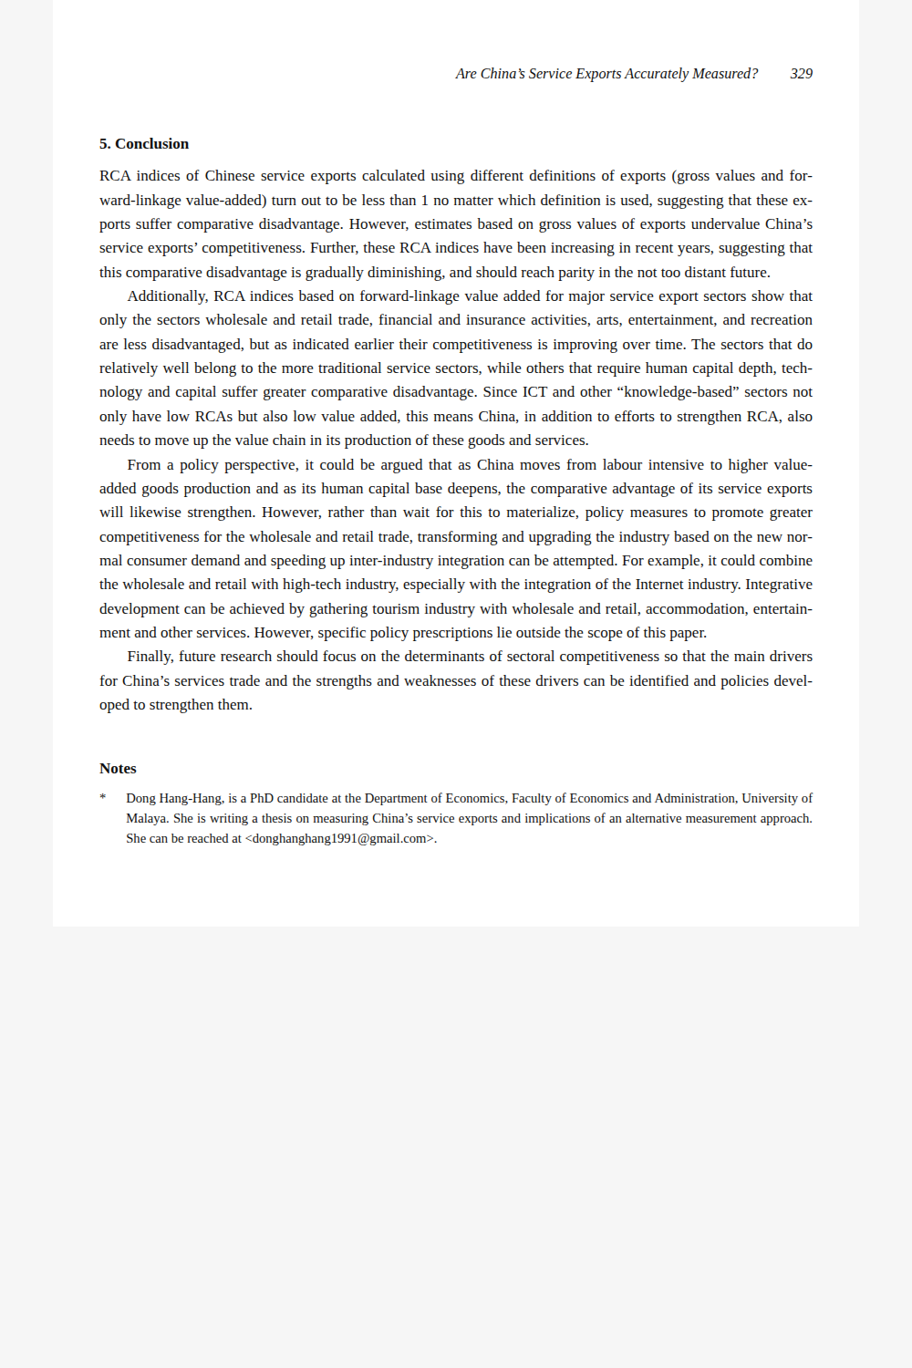Are China’s Service Exports Accurately Measured?329
5. Conclusion
RCA indices of Chinese service exports calculated using different definitions of exports (gross values and forward-linkage value-added) turn out to be less than 1 no matter which definition is used, suggesting that these exports suffer comparative disadvantage. However, estimates based on gross values of exports undervalue China’s service exports’ competitiveness. Further, these RCA indices have been increasing in recent years, suggesting that this comparative disadvantage is gradually diminishing, and should reach parity in the not too distant future.
Additionally, RCA indices based on forward-linkage value added for major service export sectors show that only the sectors wholesale and retail trade, financial and insurance activities, arts, entertainment, and recreation are less disadvantaged, but as indicated earlier their competitiveness is improving over time. The sectors that do relatively well belong to the more traditional service sectors, while others that require human capital depth, technology and capital suffer greater comparative disadvantage. Since ICT and other “knowledge-based” sectors not only have low RCAs but also low value added, this means China, in addition to efforts to strengthen RCA, also needs to move up the value chain in its production of these goods and services.
From a policy perspective, it could be argued that as China moves from labour intensive to higher value-added goods production and as its human capital base deepens, the comparative advantage of its service exports will likewise strengthen. However, rather than wait for this to materialize, policy measures to promote greater competitiveness for the wholesale and retail trade, transforming and upgrading the industry based on the new normal consumer demand and speeding up inter-industry integration can be attempted. For example, it could combine the wholesale and retail with high-tech industry, especially with the integration of the Internet industry. Integrative development can be achieved by gathering tourism industry with wholesale and retail, accommodation, entertainment and other services. However, specific policy prescriptions lie outside the scope of this paper.
Finally, future research should focus on the determinants of sectoral competitiveness so that the main drivers for China’s services trade and the strengths and weaknesses of these drivers can be identified and policies developed to strengthen them.
Notes
*
Dong Hang-Hang, is a PhD candidate at the Department of Economics, Faculty of Economics and Administration, University of Malaya. She is writing a thesis on measuring China’s service exports and implications of an alternative measurement approach. She can be reached at <donghanghang1991@gmail.com>.